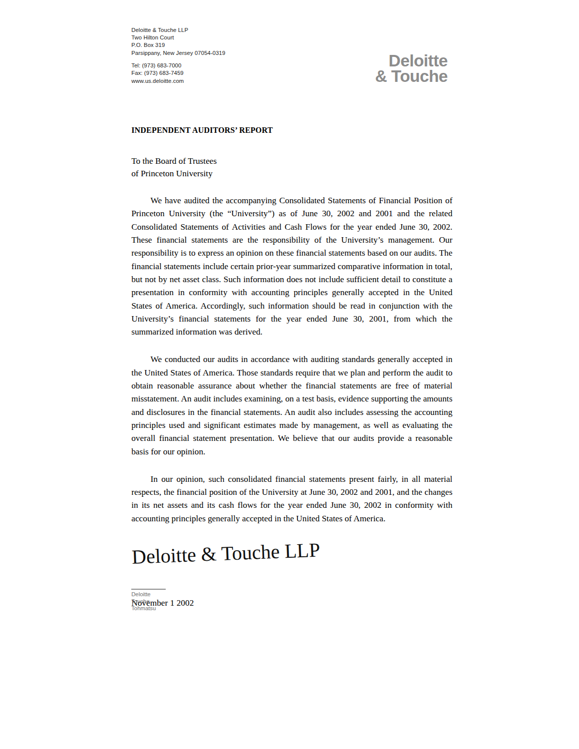Deloitte & Touche LLP
Two Hilton Court
P.O. Box 319
Parsippany, New Jersey 07054-0319
Tel: (973) 683-7000
Fax: (973) 683-7459
www.us.deloitte.com
Deloitte
& Touche
INDEPENDENT AUDITORS’ REPORT
To the Board of Trustees
of Princeton University
We have audited the accompanying Consolidated Statements of Financial Position of Princeton University (the “University”) as of June 30, 2002 and 2001 and the related Consolidated Statements of Activities and Cash Flows for the year ended June 30, 2002. These financial statements are the responsibility of the University’s management. Our responsibility is to express an opinion on these financial statements based on our audits. The financial statements include certain prior-year summarized comparative information in total, but not by net asset class. Such information does not include sufficient detail to constitute a presentation in conformity with accounting principles generally accepted in the United States of America. Accordingly, such information should be read in conjunction with the University’s financial statements for the year ended June 30, 2001, from which the summarized information was derived.
We conducted our audits in accordance with auditing standards generally accepted in the United States of America. Those standards require that we plan and perform the audit to obtain reasonable assurance about whether the financial statements are free of material misstatement. An audit includes examining, on a test basis, evidence supporting the amounts and disclosures in the financial statements. An audit also includes assessing the accounting principles used and significant estimates made by management, as well as evaluating the overall financial statement presentation. We believe that our audits provide a reasonable basis for our opinion.
In our opinion, such consolidated financial statements present fairly, in all material respects, the financial position of the University at June 30, 2002 and 2001, and the changes in its net assets and its cash flows for the year ended June 30, 2002 in conformity with accounting principles generally accepted in the United States of America.
Deloitte & Touche LLP
November 1 2002
Deloitte
Touche
Tohmatsu